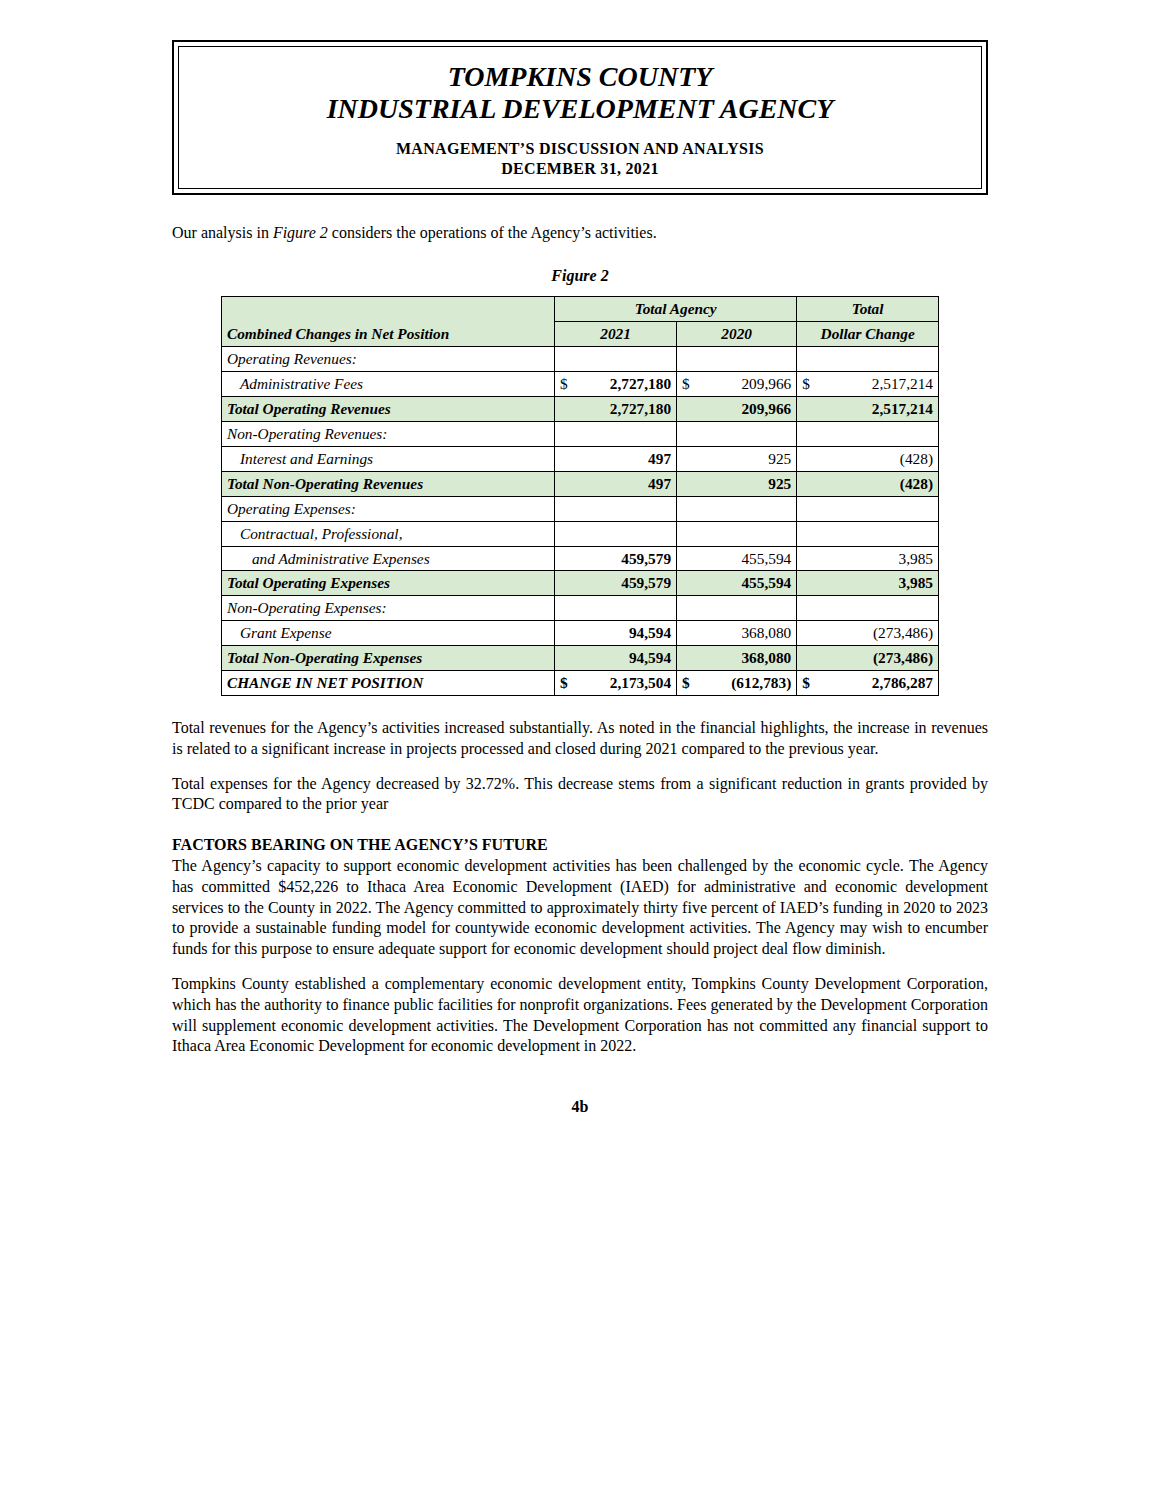TOMPKINS COUNTY
INDUSTRIAL DEVELOPMENT AGENCY
MANAGEMENT’S DISCUSSION AND ANALYSIS
DECEMBER 31, 2021
Our analysis in Figure 2 considers the operations of the Agency’s activities.
Figure 2
| Combined Changes in Net Position | Total Agency | Total |
| 2021 | 2020 | Dollar Change |
| Operating Revenues: | | | | | | |
| Administrative Fees | $ | 2,727,180 | $ | 209,966 | $ | 2,517,214 |
| Total Operating Revenues | | 2,727,180 | | 209,966 | | 2,517,214 |
| Non-Operating Revenues: | | | | | | |
| Interest and Earnings | | 497 | | 925 | | (428) |
| Total Non-Operating Revenues | | 497 | | 925 | | (428) |
| Operating Expenses: | | | | | | |
| Contractual, Professional, | | | | | | |
| and Administrative Expenses | | 459,579 | | 455,594 | | 3,985 |
| Total Operating Expenses | | 459,579 | | 455,594 | | 3,985 |
| Non-Operating Expenses: | | | | | | |
| Grant Expense | | 94,594 | | 368,080 | | (273,486) |
| Total Non-Operating Expenses | | 94,594 | | 368,080 | | (273,486) |
| CHANGE IN NET POSITION | $ | 2,173,504 | $ | (612,783) | $ | 2,786,287 |
Total revenues for the Agency’s activities increased substantially. As noted in the financial highlights, the increase in revenues is related to a significant increase in projects processed and closed during 2021 compared to the previous year.
Total expenses for the Agency decreased by 32.72%. This decrease stems from a significant reduction in grants provided by TCDC compared to the prior year
FACTORS BEARING ON THE AGENCY’S FUTURE
The Agency’s capacity to support economic development activities has been challenged by the economic cycle. The Agency has committed $452,226 to Ithaca Area Economic Development (IAED) for administrative and economic development services to the County in 2022. The Agency committed to approximately thirty five percent of IAED’s funding in 2020 to 2023 to provide a sustainable funding model for countywide economic development activities. The Agency may wish to encumber funds for this purpose to ensure adequate support for economic development should project deal flow diminish.
Tompkins County established a complementary economic development entity, Tompkins County Development Corporation, which has the authority to finance public facilities for nonprofit organizations. Fees generated by the Development Corporation will supplement economic development activities. The Development Corporation has not committed any financial support to Ithaca Area Economic Development for economic development in 2022.
4b